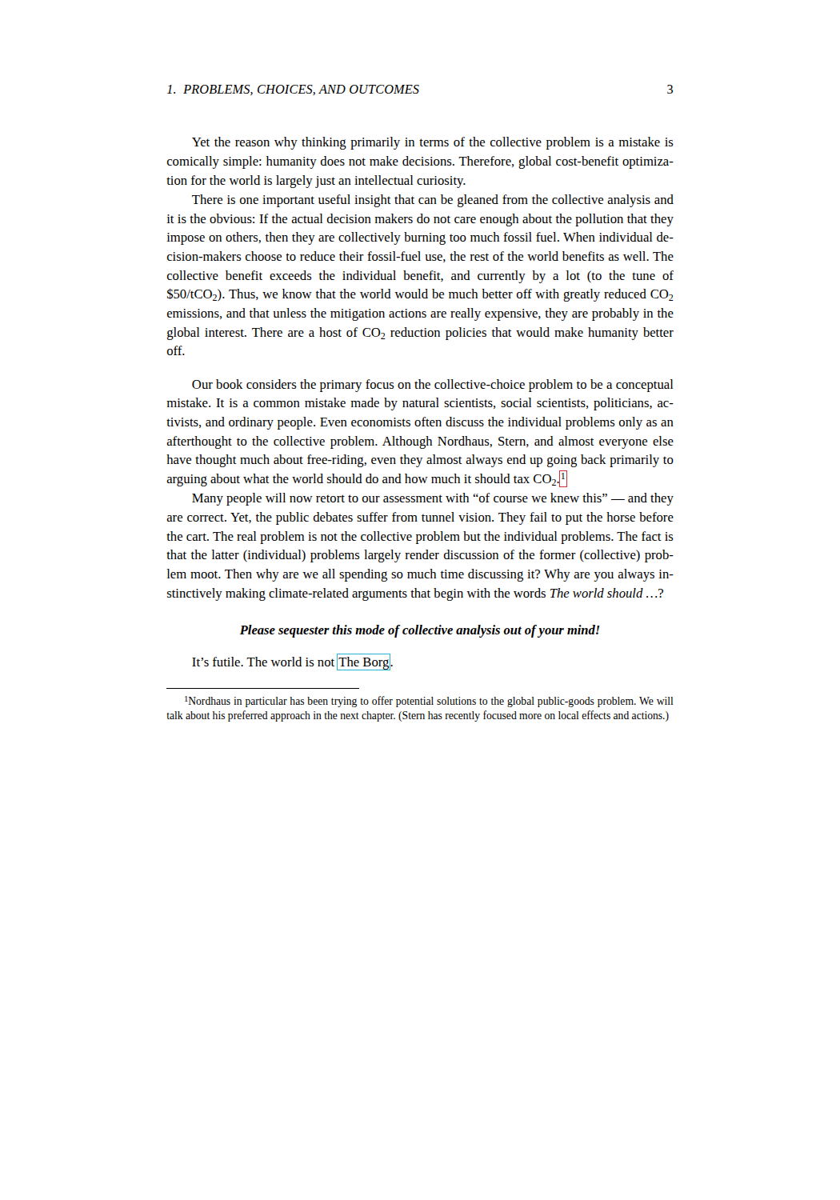1. PROBLEMS, CHOICES, AND OUTCOMES 3
Yet the reason why thinking primarily in terms of the collective problem is a mistake is comically simple: humanity does not make decisions. Therefore, global cost-benefit optimization for the world is largely just an intellectual curiosity.
There is one important useful insight that can be gleaned from the collective analysis and it is the obvious: If the actual decision makers do not care enough about the pollution that they impose on others, then they are collectively burning too much fossil fuel. When individual decision-makers choose to reduce their fossil-fuel use, the rest of the world benefits as well. The collective benefit exceeds the individual benefit, and currently by a lot (to the tune of $50/tCO2). Thus, we know that the world would be much better off with greatly reduced CO2 emissions, and that unless the mitigation actions are really expensive, they are probably in the global interest. There are a host of CO2 reduction policies that would make humanity better off.
Our book considers the primary focus on the collective-choice problem to be a conceptual mistake. It is a common mistake made by natural scientists, social scientists, politicians, activists, and ordinary people. Even economists often discuss the individual problems only as an afterthought to the collective problem. Although Nordhaus, Stern, and almost everyone else have thought much about free-riding, even they almost always end up going back primarily to arguing about what the world should do and how much it should tax CO2.1
Many people will now retort to our assessment with “of course we knew this” — and they are correct. Yet, the public debates suffer from tunnel vision. They fail to put the horse before the cart. The real problem is not the collective problem but the individual problems. The fact is that the latter (individual) problems largely render discussion of the former (collective) problem moot. Then why are we all spending so much time discussing it? Why are you always instinctively making climate-related arguments that begin with the words The world should …?
Please sequester this mode of collective analysis out of your mind!
It’s futile. The world is not The Borg.
1Nordhaus in particular has been trying to offer potential solutions to the global public-goods problem. We will talk about his preferred approach in the next chapter. (Stern has recently focused more on local effects and actions.)